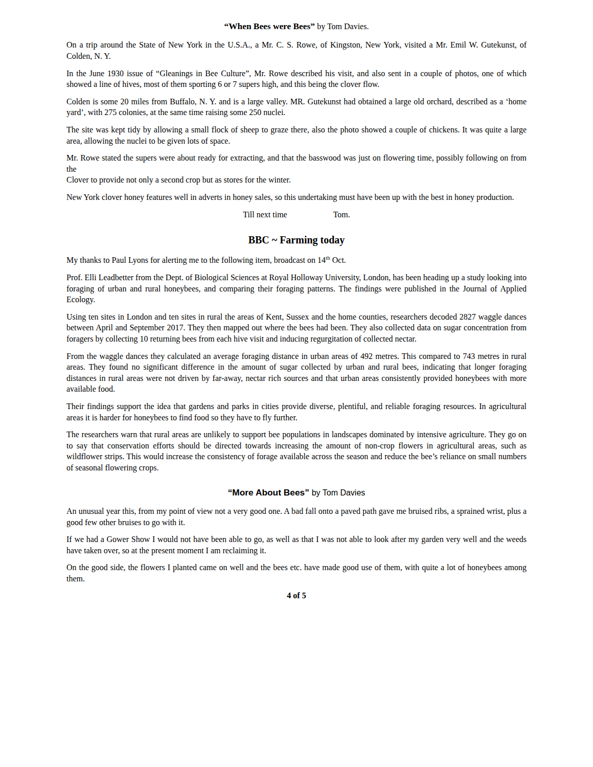“When Bees were Bees” by Tom Davies.
On a trip around the State of New York in the U.S.A., a Mr. C. S. Rowe, of Kingston, New York, visited a Mr. Emil W. Gutekunst, of Colden, N. Y.
In the June 1930 issue of “Gleanings in Bee Culture”, Mr. Rowe described his visit, and also sent in a couple of photos, one of which showed a line of hives, most of them sporting 6 or 7 supers high, and this being the clover flow.
Colden is some 20 miles from Buffalo, N. Y. and is a large valley. MR. Gutekunst had obtained a large old orchard, described as a ‘home yard’, with 275 colonies, at the same time raising some 250 nuclei.
The site was kept tidy by allowing a small flock of sheep to graze there, also the photo showed a couple of chickens. It was quite a large area, allowing the nuclei to be given lots of space.
Mr. Rowe stated the supers were about ready for extracting, and that the basswood was just on flowering time, possibly following on from the
Clover to provide not only a second crop but as stores for the winter.
New York clover honey features well in adverts in honey sales, so this undertaking must have been up with the best in honey production.
Till next time Tom.
BBC ~ Farming today
My thanks to Paul Lyons for alerting me to the following item, broadcast on 14th Oct.
Prof. Elli Leadbetter from the Dept. of Biological Sciences at Royal Holloway University, London, has been heading up a study looking into foraging of urban and rural honeybees, and comparing their foraging patterns. The findings were published in the Journal of Applied Ecology.
Using ten sites in London and ten sites in rural the areas of Kent, Sussex and the home counties, researchers decoded 2827 waggle dances between April and September 2017. They then mapped out where the bees had been. They also collected data on sugar concentration from foragers by collecting 10 returning bees from each hive visit and inducing regurgitation of collected nectar.
From the waggle dances they calculated an average foraging distance in urban areas of 492 metres. This compared to 743 metres in rural areas. They found no significant difference in the amount of sugar collected by urban and rural bees, indicating that longer foraging distances in rural areas were not driven by far-away, nectar rich sources and that urban areas consistently provided honeybees with more available food.
Their findings support the idea that gardens and parks in cities provide diverse, plentiful, and reliable foraging resources. In agricultural areas it is harder for honeybees to find food so they have to fly further.
The researchers warn that rural areas are unlikely to support bee populations in landscapes dominated by intensive agriculture. They go on to say that conservation efforts should be directed towards increasing the amount of non-crop flowers in agricultural areas, such as wildflower strips. This would increase the consistency of forage available across the season and reduce the bee’s reliance on small numbers of seasonal flowering crops.
“More About Bees” by Tom Davies
An unusual year this, from my point of view not a very good one. A bad fall onto a paved path gave me bruised ribs, a sprained wrist, plus a good few other bruises to go with it.
If we had a Gower Show I would not have been able to go, as well as that I was not able to look after my garden very well and the weeds have taken over, so at the present moment I am reclaiming it.
On the good side, the flowers I planted came on well and the bees etc. have made good use of them, with quite a lot of honeybees among them.
4 of 5